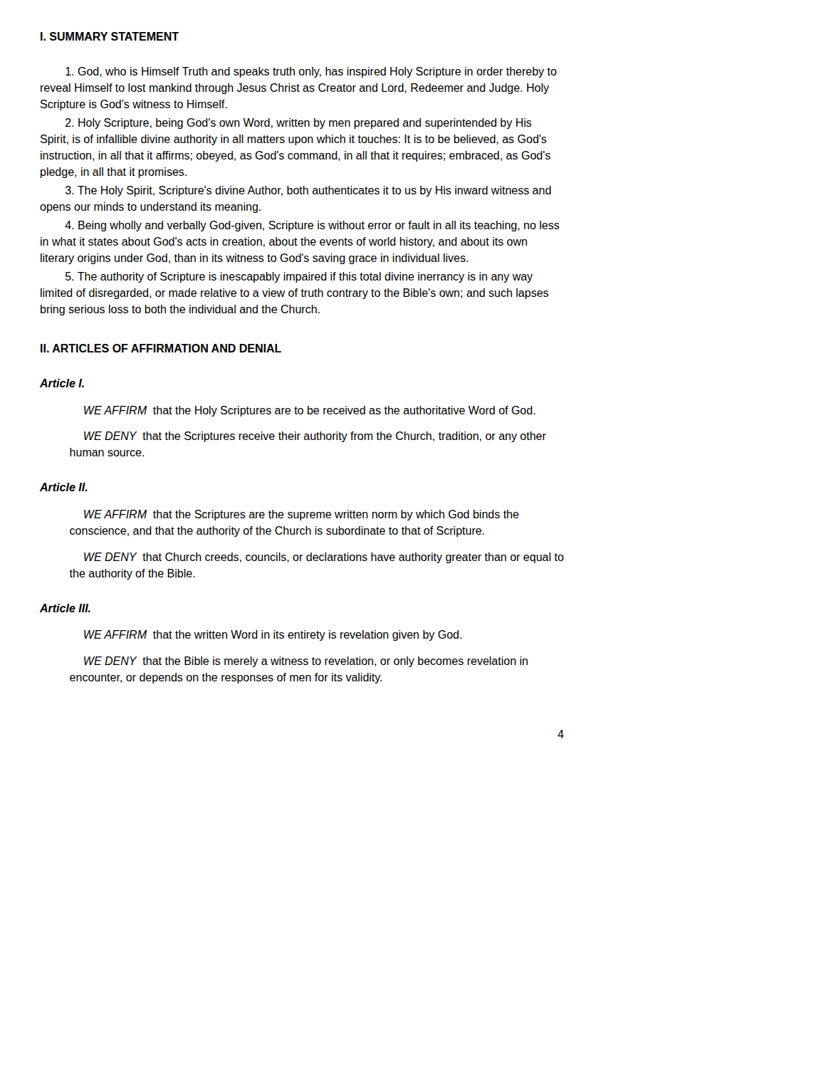I. SUMMARY STATEMENT
God, who is Himself Truth and speaks truth only, has inspired Holy Scripture in order thereby to reveal Himself to lost mankind through Jesus Christ as Creator and Lord, Redeemer and Judge. Holy Scripture is God's witness to Himself.
Holy Scripture, being God's own Word, written by men prepared and superintended by His Spirit, is of infallible divine authority in all matters upon which it touches: It is to be believed, as God's instruction, in all that it affirms; obeyed, as God's command, in all that it requires; embraced, as God's pledge, in all that it promises.
The Holy Spirit, Scripture's divine Author, both authenticates it to us by His inward witness and opens our minds to understand its meaning.
Being wholly and verbally God-given, Scripture is without error or fault in all its teaching, no less in what it states about God's acts in creation, about the events of world history, and about its own literary origins under God, than in its witness to God's saving grace in individual lives.
The authority of Scripture is inescapably impaired if this total divine inerrancy is in any way limited of disregarded, or made relative to a view of truth contrary to the Bible's own; and such lapses bring serious loss to both the individual and the Church.
II. ARTICLES OF AFFIRMATION AND DENIAL
Article I.
WE AFFIRM that the Holy Scriptures are to be received as the authoritative Word of God.
WE DENY that the Scriptures receive their authority from the Church, tradition, or any other human source.
Article II.
WE AFFIRM that the Scriptures are the supreme written norm by which God binds the conscience, and that the authority of the Church is subordinate to that of Scripture.
WE DENY that Church creeds, councils, or declarations have authority greater than or equal to the authority of the Bible.
Article III.
WE AFFIRM that the written Word in its entirety is revelation given by God.
WE DENY that the Bible is merely a witness to revelation, or only becomes revelation in encounter, or depends on the responses of men for its validity.
4